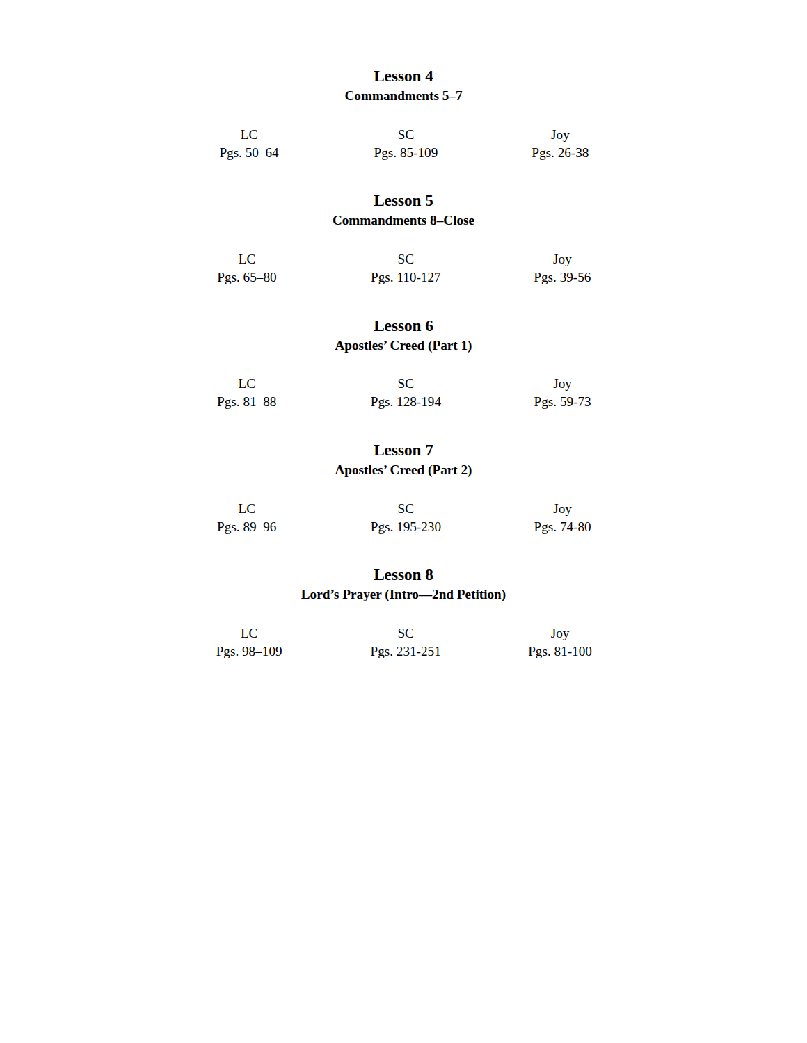Lesson 4
Commandments 5–7
| LC | SC | Joy |
| Pgs. 50–64 | Pgs. 85-109 | Pgs. 26-38 |
Lesson 5
Commandments 8–Close
| LC | SC | Joy |
| Pgs. 65–80 | Pgs. 110-127 | Pgs. 39-56 |
Lesson 6
Apostles’ Creed (Part 1)
| LC | SC | Joy |
| Pgs. 81–88 | Pgs. 128-194 | Pgs. 59-73 |
Lesson 7
Apostles’ Creed (Part 2)
| LC | SC | Joy |
| Pgs. 89–96 | Pgs. 195-230 | Pgs. 74-80 |
Lesson 8
Lord’s Prayer (Intro—2nd Petition)
| LC | SC | Joy |
| Pgs. 98–109 | Pgs. 231-251 | Pgs. 81-100 |